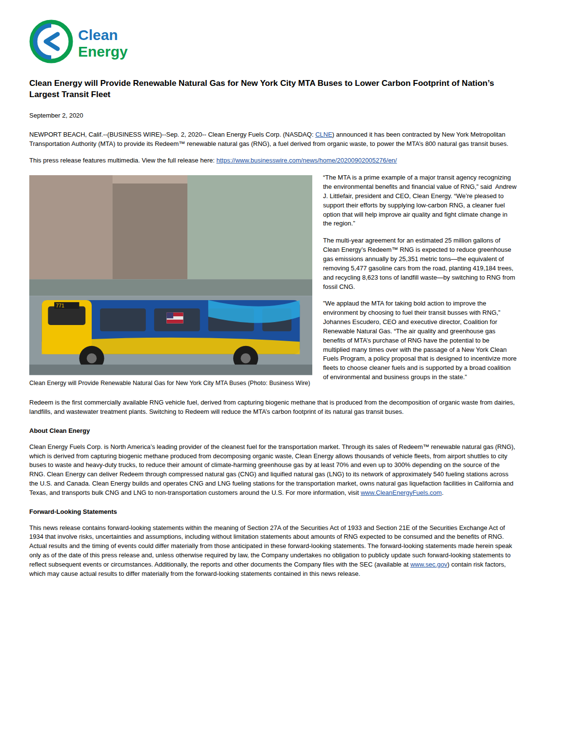Clean Energy
Clean Energy will Provide Renewable Natural Gas for New York City MTA Buses to Lower Carbon Footprint of Nation’s Largest Transit Fleet
September 2, 2020
NEWPORT BEACH, Calif.--(BUSINESS WIRE)--Sep. 2, 2020-- Clean Energy Fuels Corp. (NASDAQ: CLNE) announced it has been contracted by New York Metropolitan Transportation Authority (MTA) to provide its Redeem™ renewable natural gas (RNG), a fuel derived from organic waste, to power the MTA’s 800 natural gas transit buses.
This press release features multimedia. View the full release here: https://www.businesswire.com/news/home/20200902005276/en/
771
Clean Energy will Provide Renewable Natural Gas for New York City MTA Buses (Photo: Business Wire)
“The MTA is a prime example of a major transit agency recognizing the environmental benefits and financial value of RNG,” said Andrew J. Littlefair, president and CEO, Clean Energy. “We’re pleased to support their efforts by supplying low-carbon RNG, a cleaner fuel option that will help improve air quality and fight climate change in the region.”
The multi-year agreement for an estimated 25 million gallons of Clean Energy’s Redeem™ RNG is expected to reduce greenhouse gas emissions annually by 25,351 metric tons—the equivalent of removing 5,477 gasoline cars from the road, planting 419,184 trees, and recycling 8,623 tons of landfill waste—by switching to RNG from fossil CNG.
"We applaud the MTA for taking bold action to improve the environment by choosing to fuel their transit busses with RNG,” Johannes Escudero, CEO and executive director, Coalition for Renewable Natural Gas. “The air quality and greenhouse gas benefits of MTA’s purchase of RNG have the potential to be multiplied many times over with the passage of a New York Clean Fuels Program, a policy proposal that is designed to incentivize more fleets to choose cleaner fuels and is supported by a broad coalition of environmental and business groups in the state.”
Redeem is the first commercially available RNG vehicle fuel, derived from capturing biogenic methane that is produced from the decomposition of organic waste from dairies, landfills, and wastewater treatment plants. Switching to Redeem will reduce the MTA’s carbon footprint of its natural gas transit buses.
About Clean Energy
Clean Energy Fuels Corp. is North America’s leading provider of the cleanest fuel for the transportation market. Through its sales of Redeem™ renewable natural gas (RNG), which is derived from capturing biogenic methane produced from decomposing organic waste, Clean Energy allows thousands of vehicle fleets, from airport shuttles to city buses to waste and heavy-duty trucks, to reduce their amount of climate-harming greenhouse gas by at least 70% and even up to 300% depending on the source of the RNG. Clean Energy can deliver Redeem through compressed natural gas (CNG) and liquified natural gas (LNG) to its network of approximately 540 fueling stations across the U.S. and Canada. Clean Energy builds and operates CNG and LNG fueling stations for the transportation market, owns natural gas liquefaction facilities in California and Texas, and transports bulk CNG and LNG to non-transportation customers around the U.S. For more information, visit www.CleanEnergyFuels.com.
Forward-Looking Statements
This news release contains forward-looking statements within the meaning of Section 27A of the Securities Act of 1933 and Section 21E of the Securities Exchange Act of 1934 that involve risks, uncertainties and assumptions, including without limitation statements about amounts of RNG expected to be consumed and the benefits of RNG. Actual results and the timing of events could differ materially from those anticipated in these forward-looking statements. The forward-looking statements made herein speak only as of the date of this press release and, unless otherwise required by law, the Company undertakes no obligation to publicly update such forward-looking statements to reflect subsequent events or circumstances. Additionally, the reports and other documents the Company files with the SEC (available at www.sec.gov) contain risk factors, which may cause actual results to differ materially from the forward-looking statements contained in this news release.